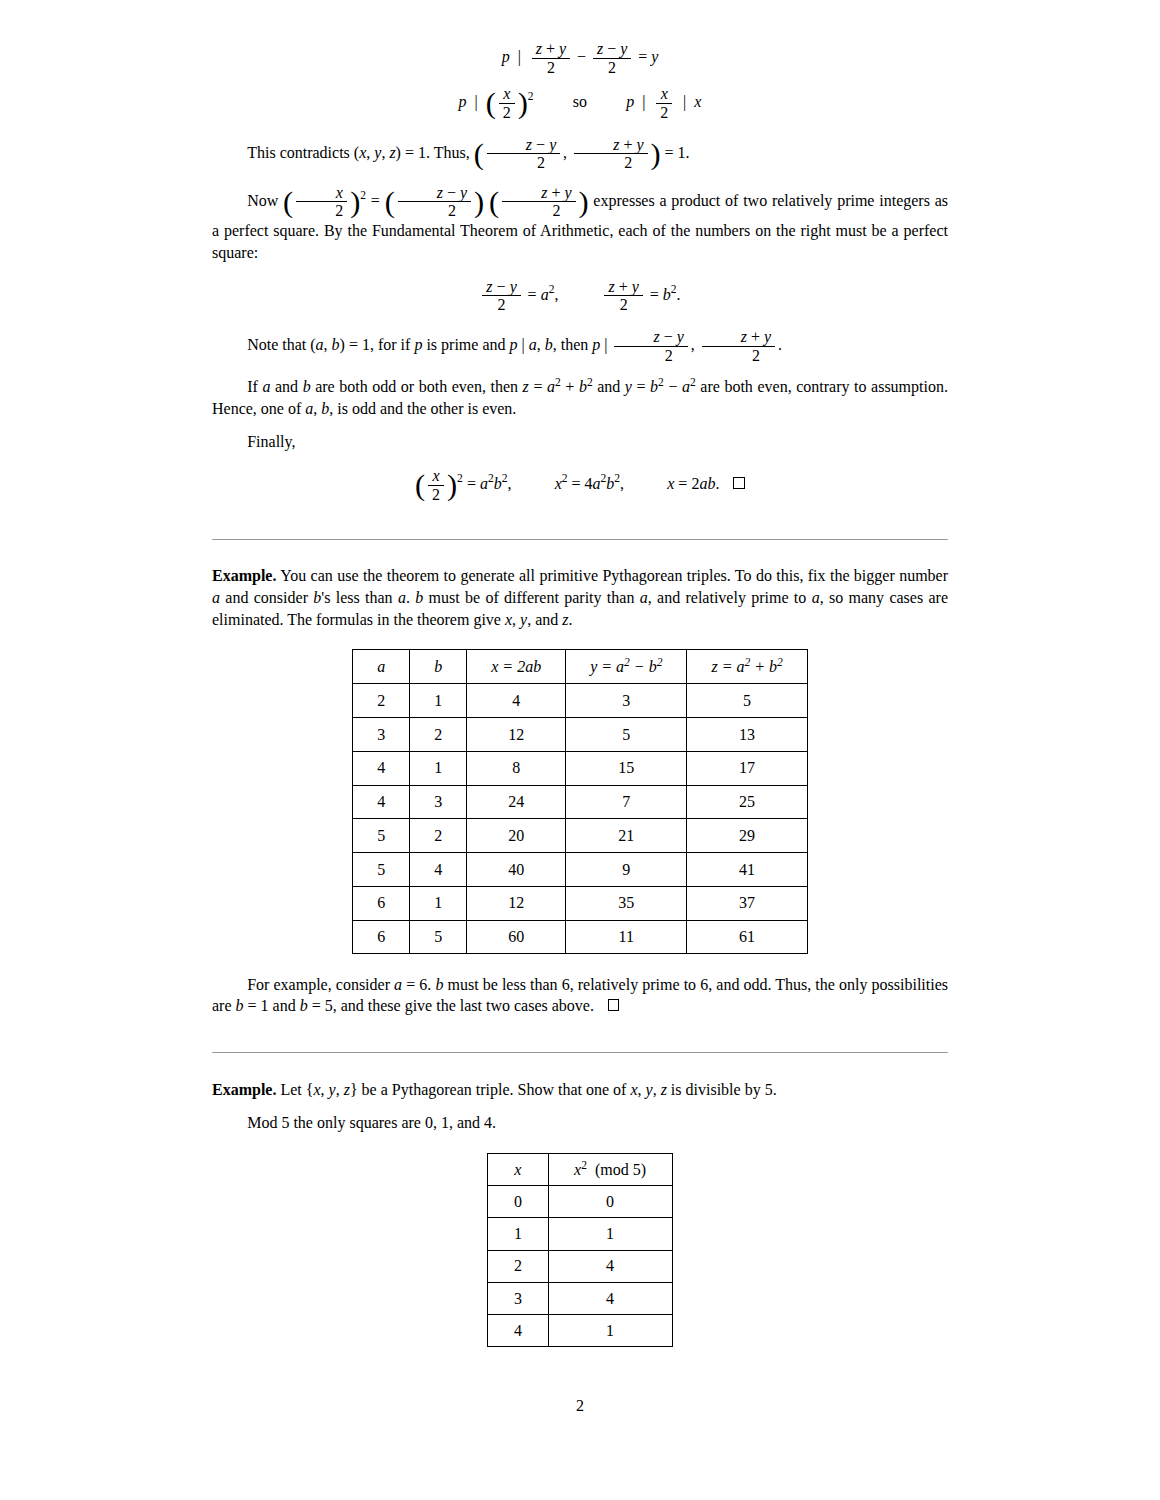p | z + y 2 − z − y 2 = y
p | (x 2)2 so p | x 2 | x
This contradicts (x, y, z) = 1. Thus, (z − y 2, z + y 2) = 1.
Now (x 2)2 = (z − y 2) (z + y 2) expresses a product of two relatively prime integers as a perfect square. By the Fundamental Theorem of Arithmetic, each of the numbers on the right must be a perfect square:
z − y 2 = a2, z + y 2 = b2.
Note that (a, b) = 1, for if p is prime and p | a, b, then p | z − y 2, z + y 2.
If a and b are both odd or both even, then z = a2 + b2 and y = b2 − a2 are both even, contrary to assumption. Hence, one of a, b, is odd and the other is even.
Finally,
(x 2)2 = a2b2, x2 = 4a2b2, x = 2ab.
Example. You can use the theorem to generate all primitive Pythagorean triples. To do this, fix the bigger number a and consider b's less than a. b must be of different parity than a, and relatively prime to a, so many cases are eliminated. The formulas in the theorem give x, y, and z.
| a | b | x = 2 ab | y = a 2 − b 2 | z = a 2 + b 2 |
| --- | --- | --- | --- | --- |
| 2 | 1 | 4 | 3 | 5 |
| 3 | 2 | 12 | 5 | 13 |
| 4 | 1 | 8 | 15 | 17 |
| 4 | 3 | 24 | 7 | 25 |
| 5 | 2 | 20 | 21 | 29 |
| 5 | 4 | 40 | 9 | 41 |
| 6 | 1 | 12 | 35 | 37 |
| 6 | 5 | 60 | 11 | 61 |
For example, consider a = 6. b must be less than 6, relatively prime to 6, and odd. Thus, the only possibilities are b = 1 and b = 5, and these give the last two cases above.
Example. Let {x, y, z} be a Pythagorean triple. Show that one of x, y, z is divisible by 5.
Mod 5 the only squares are 0, 1, and 4.
| x | x 2 (mod 5) |
| --- | --- |
| 0 | 0 |
| 1 | 1 |
| 2 | 4 |
| 3 | 4 |
| 4 | 1 |
2